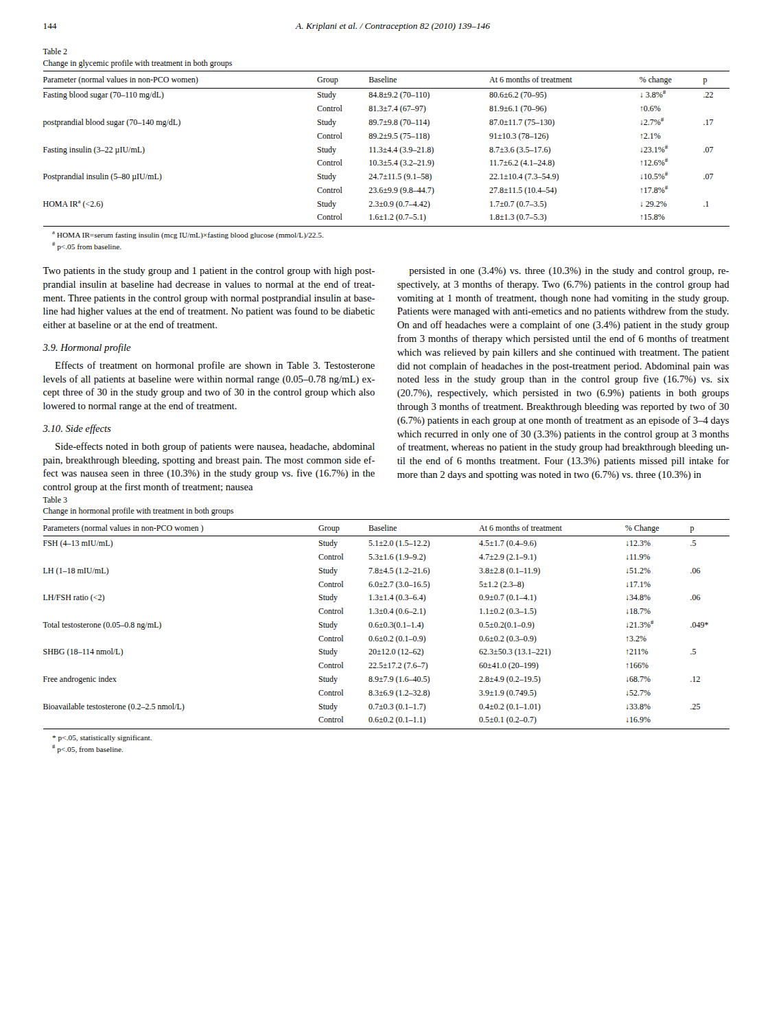144 A. Kriplani et al. / Contraception 82 (2010) 139–146
Table 2 Change in glycemic profile with treatment in both groups
| Parameter (normal values in non-PCO women) | Group | Baseline | At 6 months of treatment | % change | p |
| --- | --- | --- | --- | --- | --- |
| Fasting blood sugar (70–110 mg/dL) | Study | 84.8±9.2 (70–110) | 80.6±6.2 (70–95) | ↓ 3.8% # | .22 |
| Control | 81.3±7.4 (67–97) | 81.9±6.1 (70–96) | ↑0.6% |
| postprandial blood sugar (70–140 mg/dL) | Study | 89.7±9.8 (70–114) | 87.0±11.7 (75–130) | ↓2.7% # | .17 |
| Control | 89.2±9.5 (75–118) | 91±10.3 (78–126) | ↑2.1% |
| Fasting insulin (3–22 µIU/mL) | Study | 11.3±4.4 (3.9–21.8) | 8.7±3.6 (3.5–17.6) | ↓23.1% # | .07 |
| Control | 10.3±5.4 (3.2–21.9) | 11.7±6.2 (4.1–24.8) | ↑12.6% # |
| Postprandial insulin (5–80 µIU/mL) | Study | 24.7±11.5 (9.1–58) | 22.1±10.4 (7.3–54.9) | ↓10.5% # | .07 |
| Control | 23.6±9.9 (9.8–44.7) | 27.8±11.5 (10.4–54) | ↑17.8% # |
| HOMA IR a (<2.6) | Study | 2.3±0.9 (0.7–4.42) | 1.7±0.7 (0.7–3.5) | ↓ 29.2% | .1 |
| Control | 1.6±1.2 (0.7–5.1) | 1.8±1.3 (0.7–5.3) | ↑15.8% |
a HOMA IR=serum fasting insulin (mcg IU/mL)×fasting blood glucose (mmol/L)/22.5.
# p<.05 from baseline.
Two patients in the study group and 1 patient in the control group with high postprandial insulin at baseline had decrease in values to normal at the end of treatment. Three patients in the control group with normal postprandial insulin at baseline had higher values at the end of treatment. No patient was found to be diabetic either at baseline or at the end of treatment.
3.9. Hormonal profile
Effects of treatment on hormonal profile are shown in Table 3. Testosterone levels of all patients at baseline were within normal range (0.05–0.78 ng/mL) except three of 30 in the study group and two of 30 in the control group which also lowered to normal range at the end of treatment.
3.10. Side effects
Side-effects noted in both group of patients were nausea, headache, abdominal pain, breakthrough bleeding, spotting and breast pain. The most common side effect was nausea seen in three (10.3%) in the study group vs. five (16.7%) in the control group at the first month of treatment; nausea
persisted in one (3.4%) vs. three (10.3%) in the study and control group, respectively, at 3 months of therapy. Two (6.7%) patients in the control group had vomiting at 1 month of treatment, though none had vomiting in the study group. Patients were managed with anti-emetics and no patients withdrew from the study. On and off headaches were a complaint of one (3.4%) patient in the study group from 3 months of therapy which persisted until the end of 6 months of treatment which was relieved by pain killers and she continued with treatment. The patient did not complain of headaches in the post-treatment period. Abdominal pain was noted less in the study group than in the control group five (16.7%) vs. six (20.7%), respectively, which persisted in two (6.9%) patients in both groups through 3 months of treatment. Breakthrough bleeding was reported by two of 30 (6.7%) patients in each group at one month of treatment as an episode of 3–4 days which recurred in only one of 30 (3.3%) patients in the control group at 3 months of treatment, whereas no patient in the study group had breakthrough bleeding until the end of 6 months treatment. Four (13.3%) patients missed pill intake for more than 2 days and spotting was noted in two (6.7%) vs. three (10.3%) in
Table 3 Change in hormonal profile with treatment in both groups
| Parameters (normal values in non-PCO women ) | Group | Baseline | At 6 months of treatment | % Change | p |
| --- | --- | --- | --- | --- | --- |
| FSH (4–13 mIU/mL) | Study | 5.1±2.0 (1.5–12.2) | 4.5±1.7 (0.4–9.6) | ↓12.3% | .5 |
| Control | 5.3±1.6 (1.9–9.2) | 4.7±2.9 (2.1–9.1) | ↓11.9% |
| LH (1–18 mIU/mL) | Study | 7.8±4.5 (1.2–21.6) | 3.8±2.8 (0.1–11.9) | ↓51.2% | .06 |
| Control | 6.0±2.7 (3.0–16.5) | 5±1.2 (2.3–8) | ↓17.1% |
| LH/FSH ratio (<2) | Study | 1.3±1.4 (0.3–6.4) | 0.9±0.7 (0.1–4.1) | ↓34.8% | .06 |
| Control | 1.3±0.4 (0.6–2.1) | 1.1±0.2 (0.3–1.5) | ↓18.7% |
| Total testosterone (0.05–0.8 ng/mL) | Study | 0.6±0.3(0.1–1.4) | 0.5±0.2(0.1–0.9) | ↓21.3% # | .049* |
| Control | 0.6±0.2 (0.1–0.9) | 0.6±0.2 (0.3–0.9) | ↑3.2% |
| SHBG (18–114 nmol/L) | Study | 20±12.0 (12–62) | 62.3±50.3 (13.1–221) | ↑211% | .5 |
| Control | 22.5±17.2 (7.6–7) | 60±41.0 (20–199) | ↑166% |
| Free androgenic index | Study | 8.9±7.9 (1.6–40.5) | 2.8±4.9 (0.2–19.5) | ↓68.7% | .12 |
| Control | 8.3±6.9 (1.2–32.8) | 3.9±1.9 (0.749.5) | ↓52.7% |
| Bioavailable testosterone (0.2–2.5 nmol/L) | Study | 0.7±0.3 (0.1–1.7) | 0.4±0.2 (0.1–1.01) | ↓33.8% | .25 |
| Control | 0.6±0.2 (0.1–1.1) | 0.5±0.1 (0.2–0.7) | ↓16.9% |
* p<.05, statistically significant.
# p<.05, from baseline.